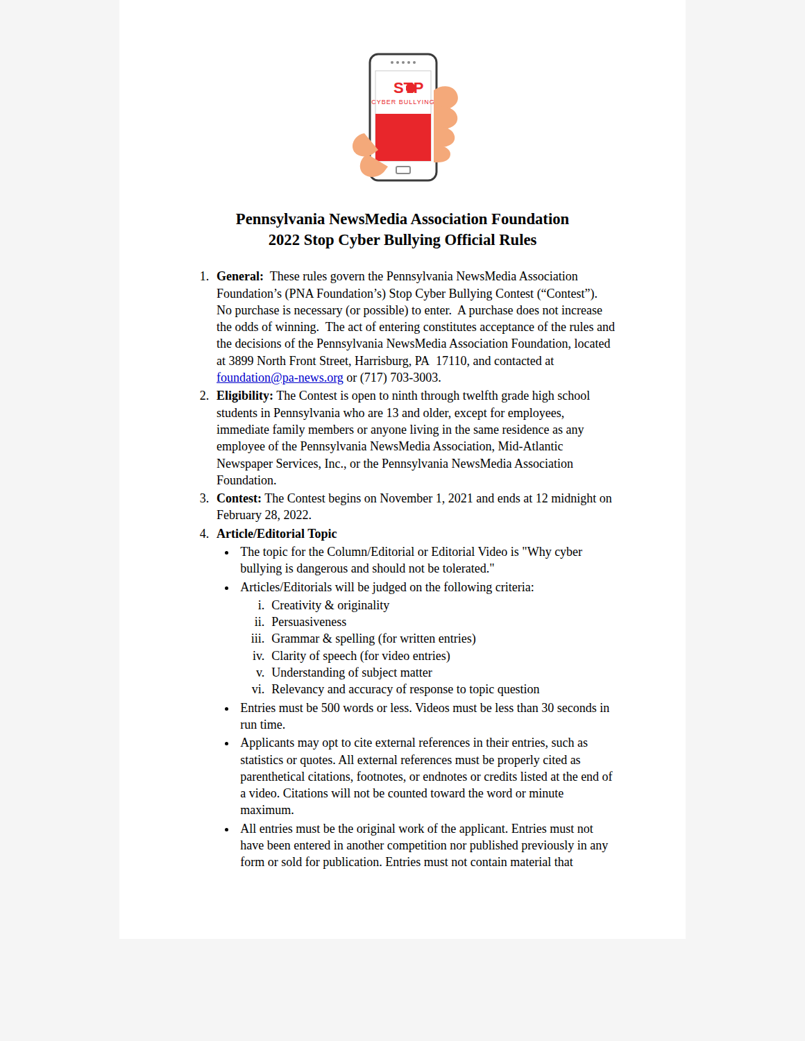ST STOP P CYBER BULLYING
Pennsylvania NewsMedia Association Foundation
2022 Stop Cyber Bullying Official Rules
General: These rules govern the Pennsylvania NewsMedia Association Foundation’s (PNA Foundation’s) Stop Cyber Bullying Contest (“Contest”). No purchase is necessary (or possible) to enter. A purchase does not increase the odds of winning. The act of entering constitutes acceptance of the rules and the decisions of the Pennsylvania NewsMedia Association Foundation, located at 3899 North Front Street, Harrisburg, PA 17110, and contacted at foundation@pa-news.org or (717) 703-3003.
Eligibility: The Contest is open to ninth through twelfth grade high school students in Pennsylvania who are 13 and older, except for employees, immediate family members or anyone living in the same residence as any employee of the Pennsylvania NewsMedia Association, Mid-Atlantic Newspaper Services, Inc., or the Pennsylvania NewsMedia Association Foundation.
Contest: The Contest begins on November 1, 2021 and ends at 12 midnight on February 28, 2022.
Article/Editorial Topic
The topic for the Column/Editorial or Editorial Video is "Why cyber bullying is dangerous and should not be tolerated."
Articles/Editorials will be judged on the following criteria:
Creativity & originality
Persuasiveness
Grammar & spelling (for written entries)
Clarity of speech (for video entries)
Understanding of subject matter
Relevancy and accuracy of response to topic question
Entries must be 500 words or less. Videos must be less than 30 seconds in run time.
Applicants may opt to cite external references in their entries, such as statistics or quotes. All external references must be properly cited as parenthetical citations, footnotes, or endnotes or credits listed at the end of a video. Citations will not be counted toward the word or minute maximum.
All entries must be the original work of the applicant. Entries must not have been entered in another competition nor published previously in any form or sold for publication. Entries must not contain material that